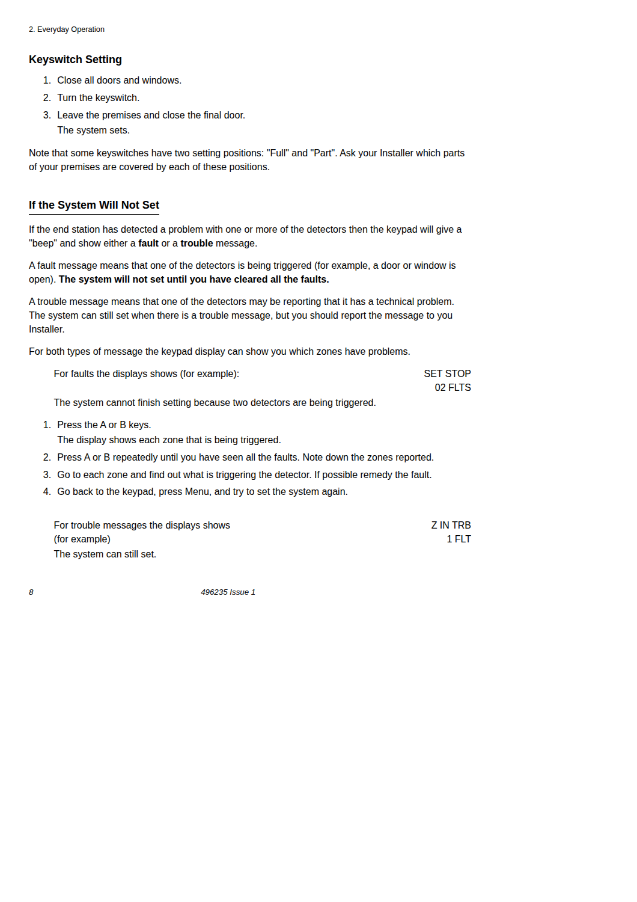2. Everyday Operation
Keyswitch Setting
Close all doors and windows.
Turn the keyswitch.
Leave the premises and close the final door.
The system sets.
Note that some keyswitches have two setting positions: "Full" and "Part". Ask your Installer which parts of your premises are covered by each of these positions.
If the System Will Not Set
If the end station has detected a problem with one or more of the detectors then the keypad will give a "beep" and show either a fault or a trouble message.
A fault message means that one of the detectors is being triggered (for example, a door or window is open). The system will not set until you have cleared all the faults.
A trouble message means that one of the detectors may be reporting that it has a technical problem. The system can still set when there is a trouble message, but you should report the message to you Installer.
For both types of message the keypad display can show you which zones have problems.
For faults the displays shows (for example): SET STOP 02 FLTS
The system cannot finish setting because two detectors are being triggered.
Press the A or B keys.
The display shows each zone that is being triggered.
Press A or B repeatedly until you have seen all the faults. Note down the zones reported.
Go to each zone and find out what is triggering the detector. If possible remedy the fault.
Go back to the keypad, press Menu, and try to set the system again.
For trouble messages the displays shows
(for example) Z IN TRB 1 FLT
The system can still set.
8 496235 Issue 1